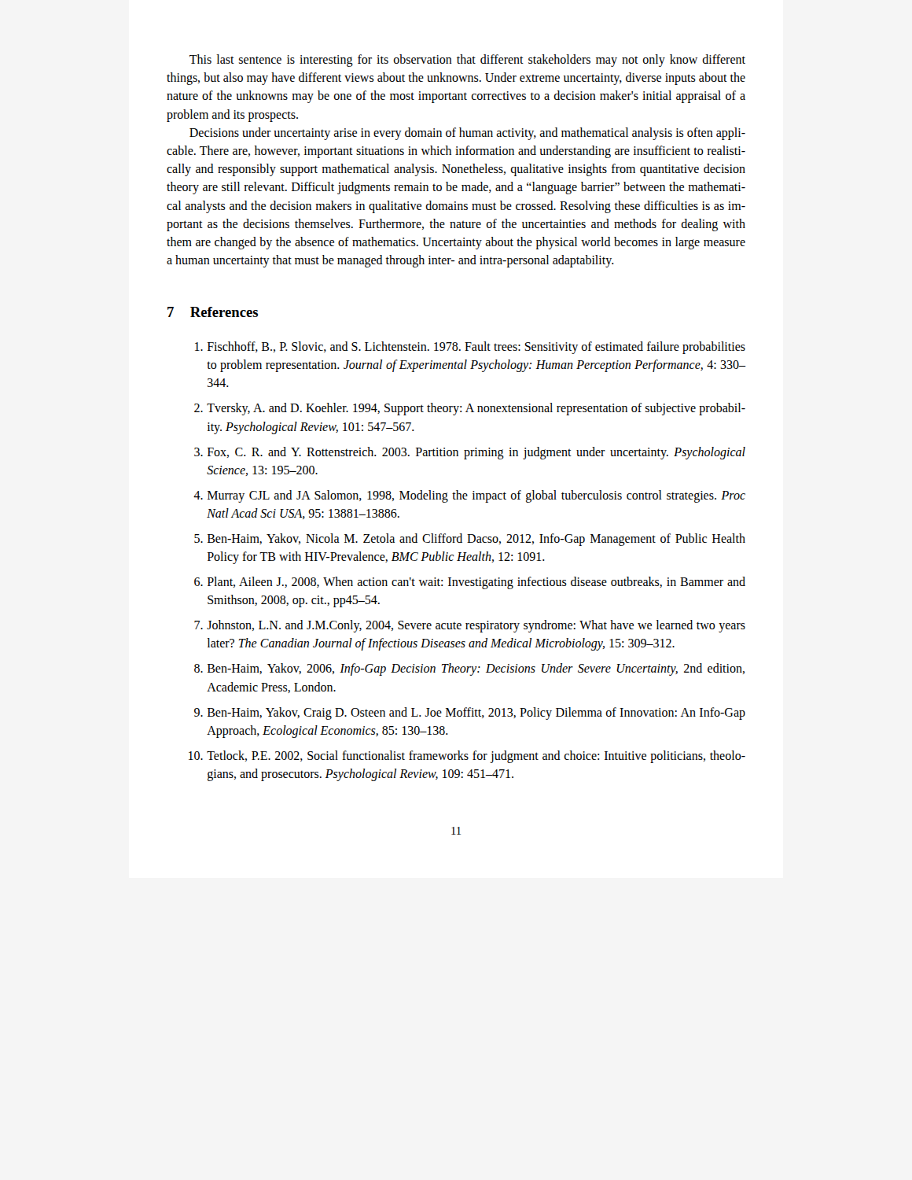This last sentence is interesting for its observation that different stakeholders may not only know different things, but also may have different views about the unknowns. Under extreme uncertainty, diverse inputs about the nature of the unknowns may be one of the most important correctives to a decision maker's initial appraisal of a problem and its prospects.
Decisions under uncertainty arise in every domain of human activity, and mathematical analysis is often applicable. There are, however, important situations in which information and understanding are insufficient to realistically and responsibly support mathematical analysis. Nonetheless, qualitative insights from quantitative decision theory are still relevant. Difficult judgments remain to be made, and a “language barrier” between the mathematical analysts and the decision makers in qualitative domains must be crossed. Resolving these difficulties is as important as the decisions themselves. Furthermore, the nature of the uncertainties and methods for dealing with them are changed by the absence of mathematics. Uncertainty about the physical world becomes in large measure a human uncertainty that must be managed through inter- and intra-personal adaptability.
7 References
Fischhoff, B., P. Slovic, and S. Lichtenstein. 1978. Fault trees: Sensitivity of estimated failure probabilities to problem representation. Journal of Experimental Psychology: Human Perception Performance, 4: 330–344.
Tversky, A. and D. Koehler. 1994, Support theory: A nonextensional representation of subjective probability. Psychological Review, 101: 547–567.
Fox, C. R. and Y. Rottenstreich. 2003. Partition priming in judgment under uncertainty. Psychological Science, 13: 195–200.
Murray CJL and JA Salomon, 1998, Modeling the impact of global tuberculosis control strategies. Proc Natl Acad Sci USA, 95: 13881–13886.
Ben-Haim, Yakov, Nicola M. Zetola and Clifford Dacso, 2012, Info-Gap Management of Public Health Policy for TB with HIV-Prevalence, BMC Public Health, 12: 1091.
Plant, Aileen J., 2008, When action can't wait: Investigating infectious disease outbreaks, in Bammer and Smithson, 2008, op. cit., pp45–54.
Johnston, L.N. and J.M.Conly, 2004, Severe acute respiratory syndrome: What have we learned two years later? The Canadian Journal of Infectious Diseases and Medical Microbiology, 15: 309–312.
Ben-Haim, Yakov, 2006, Info-Gap Decision Theory: Decisions Under Severe Uncertainty, 2nd edition, Academic Press, London.
Ben-Haim, Yakov, Craig D. Osteen and L. Joe Moffitt, 2013, Policy Dilemma of Innovation: An Info-Gap Approach, Ecological Economics, 85: 130–138.
Tetlock, P.E. 2002, Social functionalist frameworks for judgment and choice: Intuitive politicians, theologians, and prosecutors. Psychological Review, 109: 451–471.
11